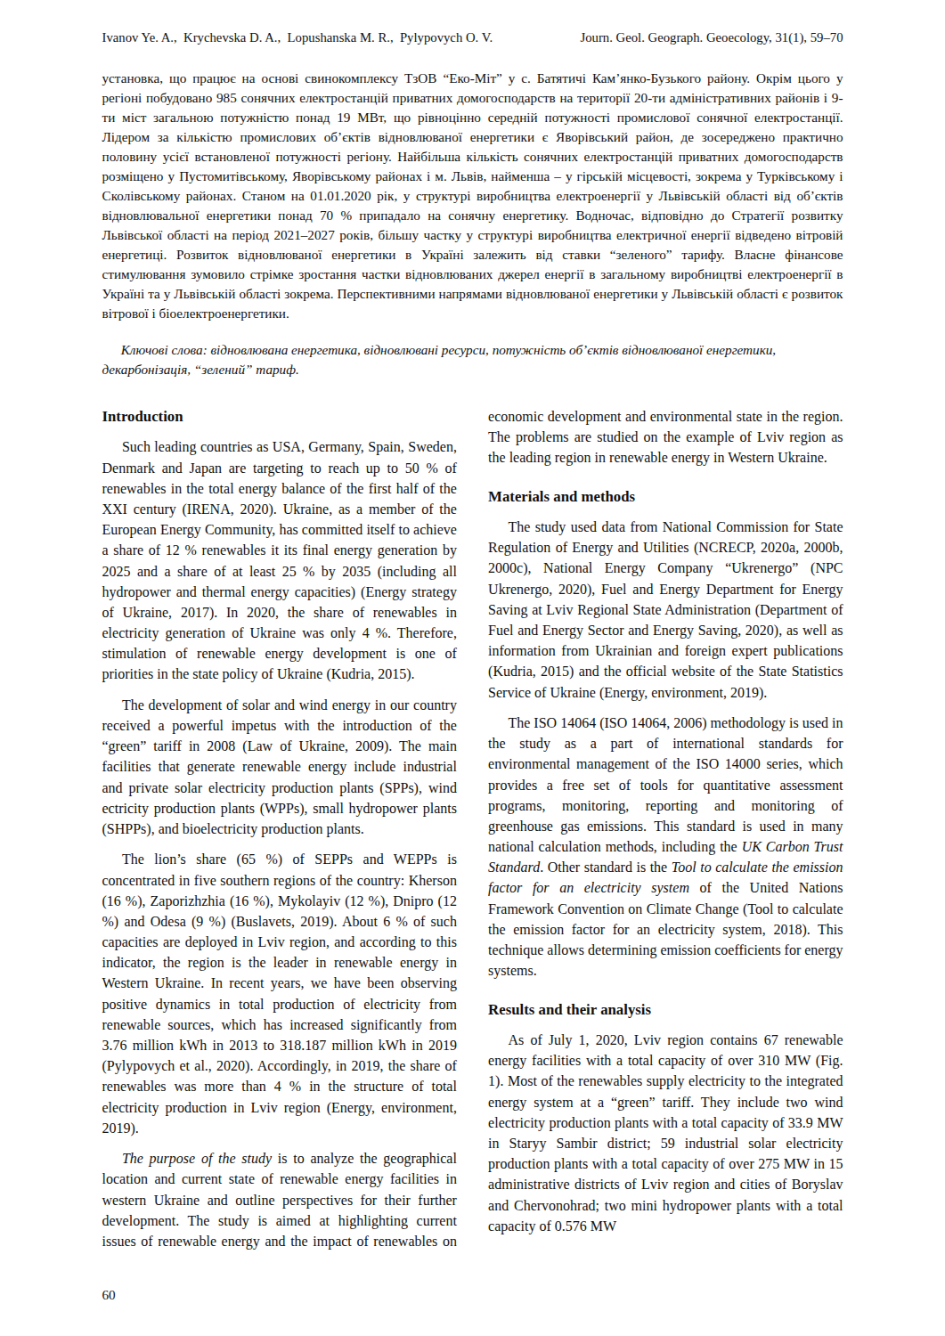Ivanov Ye. A., Krychevska D. A., Lopushanska M. R., Pylypovych O. V. Journ. Geol. Geograph. Geoecology, 31(1), 59–70
установка, що працює на основі свинокомплексу ТзОВ “Еко-Міт” у с. Батятичі Кам’янко-Бузького району. Окрім цього у регіоні побудовано 985 сонячних електростанцій приватних домогосподарств на території 20-ти адміністративних районів і 9-ти міст загальною потужністю понад 19 МВт, що рівноцінно середній потужності промислової сонячної електростанції. Лідером за кількістю промислових об’єктів відновлюваної енергетики є Яворівський район, де зосереджено практично половину усієї встановленої потужності регіону. Найбільша кількість сонячних електростанцій приватних домогосподарств розміщено у Пустомитівському, Яворівському районах і м. Львів, найменша – у гірській місцевості, зокрема у Турківському і Сколівському районах. Станом на 01.01.2020 рік, у структурі виробництва електроенергії у Львівській області від об’єктів відновлювальної енергетики понад 70 % припадало на сонячну енергетику. Водночас, відповідно до Стратегії розвитку Львівської області на період 2021–2027 років, більшу частку у структурі виробництва електричної енергії відведено вітровій енергетиці. Розвиток відновлюваної енергетики в Україні залежить від ставки “зеленого” тарифу. Власне фінансове стимулювання зумовило стрімке зростання частки відновлюваних джерел енергії в загальному виробництві електроенергії в Україні та у Львівській області зокрема. Перспективними напрямами відновлюваної енергетики у Львівській області є розвиток вітрової і біоелектроенергетики.
Ключові слова: відновлювана енергетика, відновлювані ресурси, потужність об’єктів відновлюваної енергетики, декарбонізація, “зелений” тариф.
Introduction
Such leading countries as USA, Germany, Spain, Sweden, Denmark and Japan are targeting to reach up to 50 % of renewables in the total energy balance of the first half of the XXI century (IRENA, 2020). Ukraine, as a member of the European Energy Community, has committed itself to achieve a share of 12 % renewables it its final energy generation by 2025 and a share of at least 25 % by 2035 (including all hydropower and thermal energy capacities) (Energy strategy of Ukraine, 2017). In 2020, the share of renewables in electricity generation of Ukraine was only 4 %. Therefore, stimulation of renewable energy development is one of priorities in the state policy of Ukraine (Kudria, 2015).
The development of solar and wind energy in our country received a powerful impetus with the introduction of the “green” tariff in 2008 (Law of Ukraine, 2009). The main facilities that generate renewable energy include industrial and private solar electricity production plants (SPPs), wind ectricity production plants (WPPs), small hydropower plants (SHPPs), and bioelectricity production plants.
The lion’s share (65 %) of SEPPs and WEPPs is concentrated in five southern regions of the country: Kherson (16 %), Zaporizhzhia (16 %), Mykolayiv (12 %), Dnipro (12 %) and Odesa (9 %) (Buslavets, 2019). About 6 % of such capacities are deployed in Lviv region, and according to this indicator, the region is the leader in renewable energy in Western Ukraine. In recent years, we have been observing positive dynamics in total production of electricity from renewable sources, which has increased significantly from 3.76 million kWh in 2013 to 318.187 million kWh in 2019 (Pylypovych et al., 2020). Accordingly, in 2019, the share of renewables was more than 4 % in the structure of total electricity production in Lviv region (Energy, environment, 2019).
The purpose of the study is to analyze the geographical location and current state of renewable energy facilities in western Ukraine and outline perspectives for their further development. The study is aimed at highlighting current issues of renewable energy and the impact of renewables on economic development and environmental state in the region. The problems are studied on the example of Lviv region as the leading region in renewable energy in Western Ukraine.
Materials and methods
The study used data from National Commission for State Regulation of Energy and Utilities (NCRECP, 2020a, 2000b, 2000c), National Energy Company “Ukrenergo” (NPC Ukrenergo, 2020), Fuel and Energy Department for Energy Saving at Lviv Regional State Administration (Department of Fuel and Energy Sector and Energy Saving, 2020), as well as information from Ukrainian and foreign expert publications (Kudria, 2015) and the official website of the State Statistics Service of Ukraine (Energy, environment, 2019).
The ISO 14064 (ISO 14064, 2006) methodology is used in the study as a part of international standards for environmental management of the ISO 14000 series, which provides a free set of tools for quantitative assessment programs, monitoring, reporting and monitoring of greenhouse gas emissions. This standard is used in many national calculation methods, including the UK Carbon Trust Standard. Other standard is the Tool to calculate the emission factor for an electricity system of the United Nations Framework Convention on Climate Change (Tool to calculate the emission factor for an electricity system, 2018). This technique allows determining emission coefficients for energy systems.
Results and their analysis
As of July 1, 2020, Lviv region contains 67 renewable energy facilities with a total capacity of over 310 MW (Fig. 1). Most of the renewables supply electricity to the integrated energy system at a “green” tariff. They include two wind electricity production plants with a total capacity of 33.9 MW in Staryy Sambir district; 59 industrial solar electricity production plants with a total capacity of over 275 MW in 15 administrative districts of Lviv region and cities of Boryslav and Chervonohrad; two mini hydropower plants with a total capacity of 0.576 MW
60